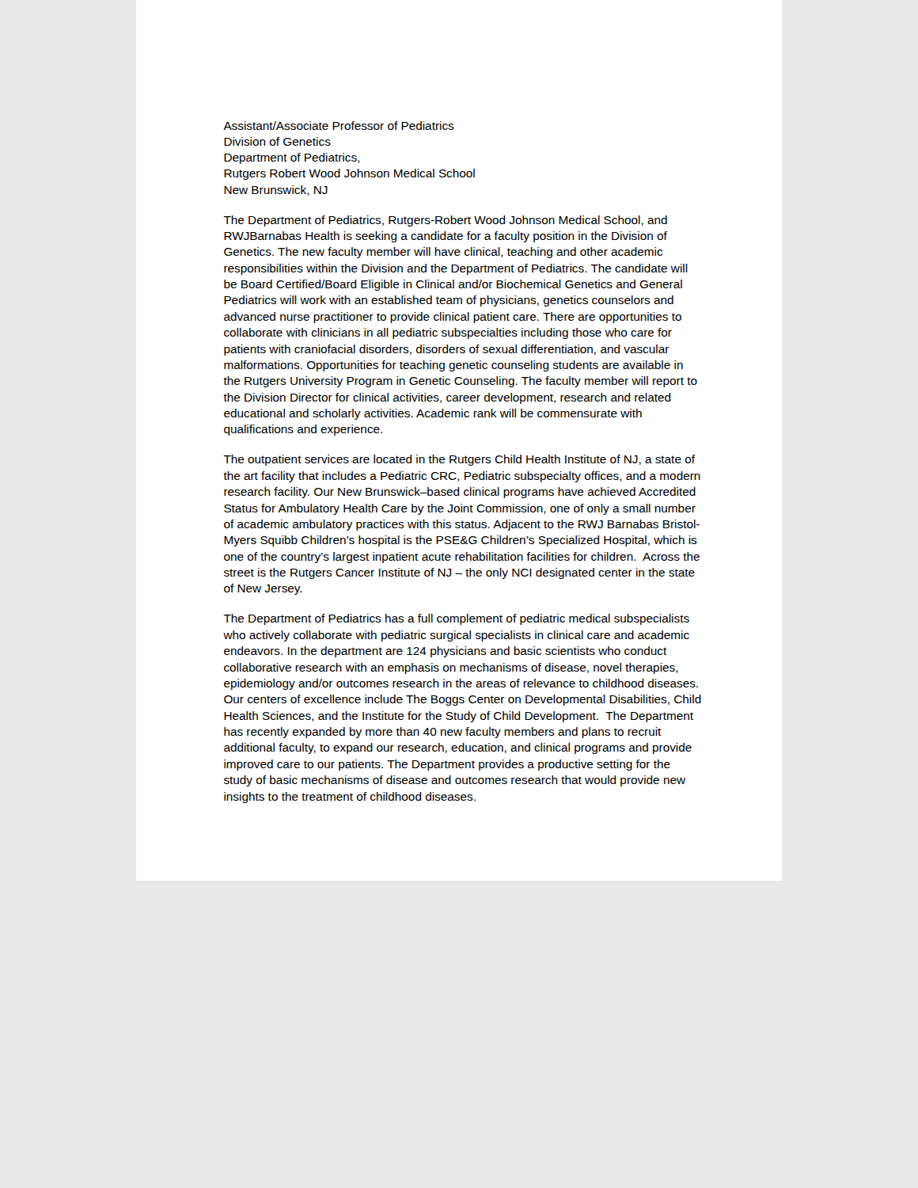Assistant/Associate Professor of Pediatrics Division of Genetics Department of Pediatrics, Rutgers Robert Wood Johnson Medical School New Brunswick, NJ
The Department of Pediatrics, Rutgers-Robert Wood Johnson Medical School, and RWJBarnabas Health is seeking a candidate for a faculty position in the Division of Genetics. The new faculty member will have clinical, teaching and other academic responsibilities within the Division and the Department of Pediatrics. The candidate will be Board Certified/Board Eligible in Clinical and/or Biochemical Genetics and General Pediatrics will work with an established team of physicians, genetics counselors and advanced nurse practitioner to provide clinical patient care. There are opportunities to collaborate with clinicians in all pediatric subspecialties including those who care for patients with craniofacial disorders, disorders of sexual differentiation, and vascular malformations. Opportunities for teaching genetic counseling students are available in the Rutgers University Program in Genetic Counseling. The faculty member will report to the Division Director for clinical activities, career development, research and related educational and scholarly activities. Academic rank will be commensurate with qualifications and experience.
The outpatient services are located in the Rutgers Child Health Institute of NJ, a state of the art facility that includes a Pediatric CRC, Pediatric subspecialty offices, and a modern research facility. Our New Brunswick–based clinical programs have achieved Accredited Status for Ambulatory Health Care by the Joint Commission, one of only a small number of academic ambulatory practices with this status. Adjacent to the RWJ Barnabas Bristol-Myers Squibb Children’s hospital is the PSE&G Children’s Specialized Hospital, which is one of the country’s largest inpatient acute rehabilitation facilities for children. Across the street is the Rutgers Cancer Institute of NJ – the only NCI designated center in the state of New Jersey.
The Department of Pediatrics has a full complement of pediatric medical subspecialists who actively collaborate with pediatric surgical specialists in clinical care and academic endeavors. In the department are 124 physicians and basic scientists who conduct collaborative research with an emphasis on mechanisms of disease, novel therapies, epidemiology and/or outcomes research in the areas of relevance to childhood diseases. Our centers of excellence include The Boggs Center on Developmental Disabilities, Child Health Sciences, and the Institute for the Study of Child Development. The Department has recently expanded by more than 40 new faculty members and plans to recruit additional faculty, to expand our research, education, and clinical programs and provide improved care to our patients. The Department provides a productive setting for the study of basic mechanisms of disease and outcomes research that would provide new insights to the treatment of childhood diseases.